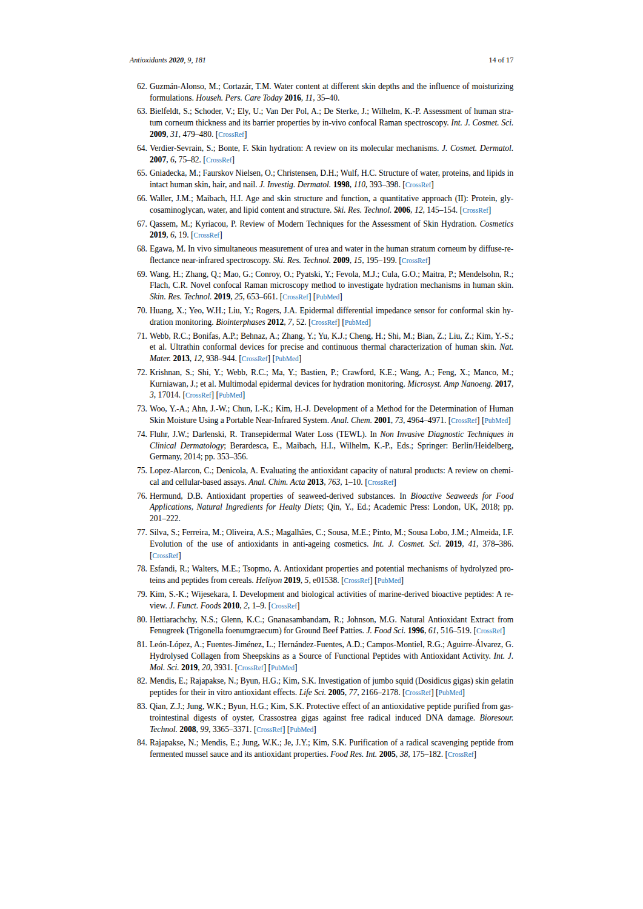Antioxidants 2020, 9, 181
14 of 17
Guzmán-Alonso, M.; Cortazár, T.M. Water content at different skin depths and the influence of moisturizing formulations. Househ. Pers. Care Today 2016, 11, 35–40.
Bielfeldt, S.; Schoder, V.; Ely, U.; Van Der Pol, A.; De Sterke, J.; Wilhelm, K.-P. Assessment of human stratum corneum thickness and its barrier properties by in-vivo confocal Raman spectroscopy. Int. J. Cosmet. Sci. 2009, 31, 479–480. [CrossRef]
Verdier-Sevrain, S.; Bonte, F. Skin hydration: A review on its molecular mechanisms. J. Cosmet. Dermatol. 2007, 6, 75–82. [CrossRef]
Gniadecka, M.; Faurskov Nielsen, O.; Christensen, D.H.; Wulf, H.C. Structure of water, proteins, and lipids in intact human skin, hair, and nail. J. Investig. Dermatol. 1998, 110, 393–398. [CrossRef]
Waller, J.M.; Maibach, H.I. Age and skin structure and function, a quantitative approach (II): Protein, glycosaminoglycan, water, and lipid content and structure. Ski. Res. Technol. 2006, 12, 145–154. [CrossRef]
Qassem, M.; Kyriacou, P. Review of Modern Techniques for the Assessment of Skin Hydration. Cosmetics 2019, 6, 19. [CrossRef]
Egawa, M. In vivo simultaneous measurement of urea and water in the human stratum corneum by diffuse-reflectance near-infrared spectroscopy. Ski. Res. Technol. 2009, 15, 195–199. [CrossRef]
Wang, H.; Zhang, Q.; Mao, G.; Conroy, O.; Pyatski, Y.; Fevola, M.J.; Cula, G.O.; Maitra, P.; Mendelsohn, R.; Flach, C.R. Novel confocal Raman microscopy method to investigate hydration mechanisms in human skin. Skin. Res. Technol. 2019, 25, 653–661. [CrossRef] [PubMed]
Huang, X.; Yeo, W.H.; Liu, Y.; Rogers, J.A. Epidermal differential impedance sensor for conformal skin hydration monitoring. Biointerphases 2012, 7, 52. [CrossRef] [PubMed]
Webb, R.C.; Bonifas, A.P.; Behnaz, A.; Zhang, Y.; Yu, K.J.; Cheng, H.; Shi, M.; Bian, Z.; Liu, Z.; Kim, Y.-S.; et al. Ultrathin conformal devices for precise and continuous thermal characterization of human skin. Nat. Mater. 2013, 12, 938–944. [CrossRef] [PubMed]
Krishnan, S.; Shi, Y.; Webb, R.C.; Ma, Y.; Bastien, P.; Crawford, K.E.; Wang, A.; Feng, X.; Manco, M.; Kurniawan, J.; et al. Multimodal epidermal devices for hydration monitoring. Microsyst. Amp Nanoeng. 2017, 3, 17014. [CrossRef] [PubMed]
Woo, Y.-A.; Ahn, J.-W.; Chun, I.-K.; Kim, H.-J. Development of a Method for the Determination of Human Skin Moisture Using a Portable Near-Infrared System. Anal. Chem. 2001, 73, 4964–4971. [CrossRef] [PubMed]
Fluhr, J.W.; Darlenski, R. Transepidermal Water Loss (TEWL). In Non Invasive Diagnostic Techniques in Clinical Dermatology; Berardesca, E., Maibach, H.I., Wilhelm, K.-P., Eds.; Springer: Berlin/Heidelberg, Germany, 2014; pp. 353–356.
Lopez-Alarcon, C.; Denicola, A. Evaluating the antioxidant capacity of natural products: A review on chemical and cellular-based assays. Anal. Chim. Acta 2013, 763, 1–10. [CrossRef]
Hermund, D.B. Antioxidant properties of seaweed-derived substances. In Bioactive Seaweeds for Food Applications, Natural Ingredients for Healty Diets; Qin, Y., Ed.; Academic Press: London, UK, 2018; pp. 201–222.
Silva, S.; Ferreira, M.; Oliveira, A.S.; Magalhães, C.; Sousa, M.E.; Pinto, M.; Sousa Lobo, J.M.; Almeida, I.F. Evolution of the use of antioxidants in anti-ageing cosmetics. Int. J. Cosmet. Sci. 2019, 41, 378–386. [CrossRef]
Esfandi, R.; Walters, M.E.; Tsopmo, A. Antioxidant properties and potential mechanisms of hydrolyzed proteins and peptides from cereals. Heliyon 2019, 5, e01538. [CrossRef] [PubMed]
Kim, S.-K.; Wijesekara, I. Development and biological activities of marine-derived bioactive peptides: A review. J. Funct. Foods 2010, 2, 1–9. [CrossRef]
Hettiarachchy, N.S.; Glenn, K.C.; Gnanasambandam, R.; Johnson, M.G. Natural Antioxidant Extract from Fenugreek (Trigonella foenumgraecum) for Ground Beef Patties. J. Food Sci. 1996, 61, 516–519. [CrossRef]
León-López, A.; Fuentes-Jiménez, L.; Hernández-Fuentes, A.D.; Campos-Montiel, R.G.; Aguirre-Álvarez, G. Hydrolysed Collagen from Sheepskins as a Source of Functional Peptides with Antioxidant Activity. Int. J. Mol. Sci. 2019, 20, 3931. [CrossRef] [PubMed]
Mendis, E.; Rajapakse, N.; Byun, H.G.; Kim, S.K. Investigation of jumbo squid (Dosidicus gigas) skin gelatin peptides for their in vitro antioxidant effects. Life Sci. 2005, 77, 2166–2178. [CrossRef] [PubMed]
Qian, Z.J.; Jung, W.K.; Byun, H.G.; Kim, S.K. Protective effect of an antioxidative peptide purified from gastrointestinal digests of oyster, Crassostrea gigas against free radical induced DNA damage. Bioresour. Technol. 2008, 99, 3365–3371. [CrossRef] [PubMed]
Rajapakse, N.; Mendis, E.; Jung, W.K.; Je, J.Y.; Kim, S.K. Purification of a radical scavenging peptide from fermented mussel sauce and its antioxidant properties. Food Res. Int. 2005, 38, 175–182. [CrossRef]